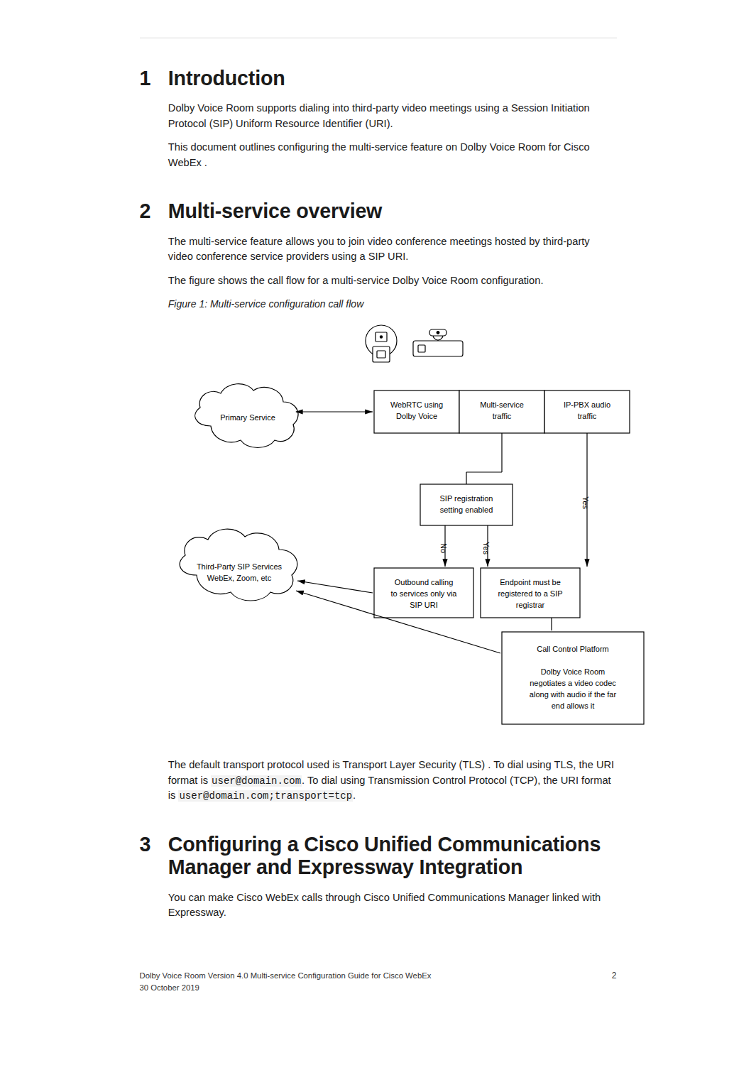1 Introduction
Dolby Voice Room supports dialing into third-party video meetings using a Session Initiation Protocol (SIP) Uniform Resource Identifier (URI).
This document outlines configuring the multi-service feature on Dolby Voice Room for Cisco WebEx .
2 Multi-service overview
The multi-service feature allows you to join video conference meetings hosted by third-party video conference service providers using a SIP URI.
The figure shows the call flow for a multi-service Dolby Voice Room configuration.
Figure 1: Multi-service configuration call flow
Primary Service WebRTC using Dolby Voice Multi-service traffic IP-PBX audio traffic SIP registration setting enabled Third-Party SIP Services WebEx, Zoom, etc Outbound calling to services only via SIP URI Endpoint must be registered to a SIP registrar Call Control Platform Dolby Voice Room negotiates a video codec along with audio if the far end allows it No Yes Yes
The default transport protocol used is Transport Layer Security (TLS) . To dial using TLS, the URI format is user@domain.com. To dial using Transmission Control Protocol (TCP), the URI format is user@domain.com;transport=tcp.
3 Configuring a Cisco Unified Communications Manager and Expressway Integration
You can make Cisco WebEx calls through Cisco Unified Communications Manager linked with Expressway.
Dolby Voice Room Version 4.0 Multi-service Configuration Guide for Cisco WebEx
30 October 2019
2